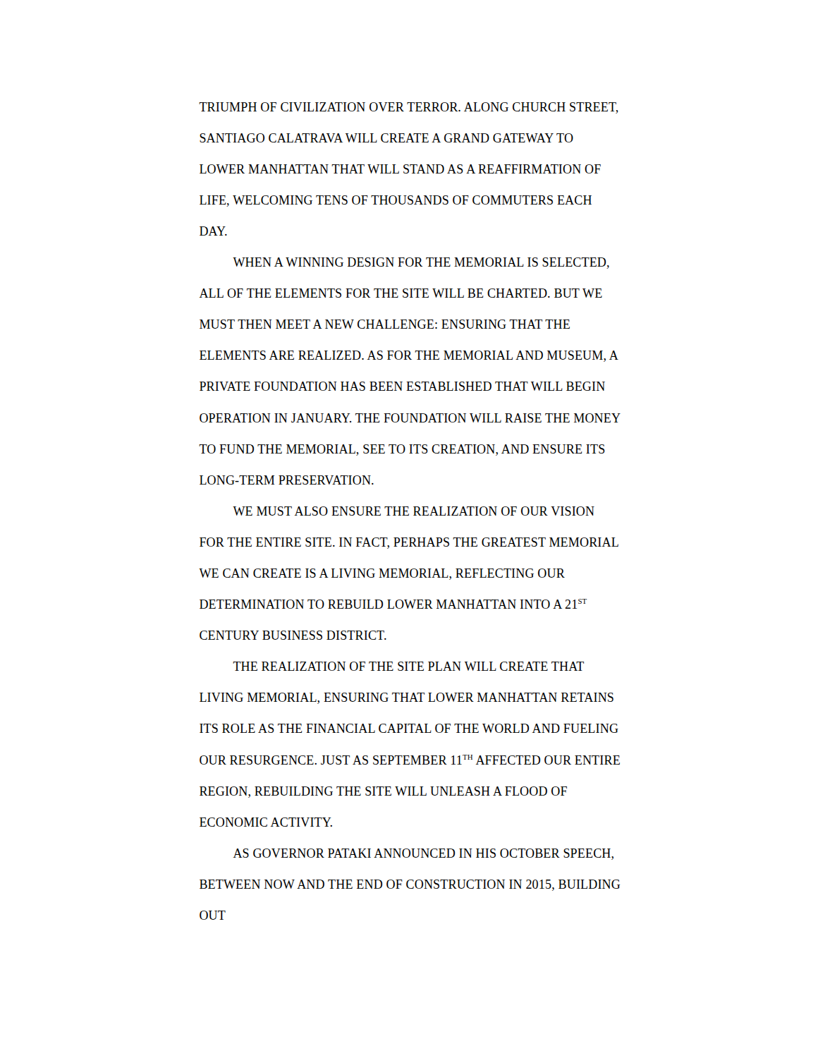Triumph of civilization over terror. Along Church Street, Santiago Calatrava will create a grand gateway to Lower Manhattan that will stand as a reaffirmation of life, welcoming tens of thousands of commuters each day.
When a winning design for the memorial is selected, all of the elements for the site will be charted. But we must then meet a new challenge: ensuring that the elements are realized. As for the memorial and museum, a private foundation has been established that will begin operation in January. The foundation will raise the money to fund the memorial, see to its creation, and ensure its long-term preservation.
We must also ensure the realization of our vision for the entire site. In fact, perhaps the greatest memorial we can create is a living memorial, reflecting our determination to rebuild Lower Manhattan into a 21st century business district.
The realization of the site plan will create that living memorial, ensuring that Lower Manhattan retains its role as the financial capital of the world and fueling our resurgence. Just as September 11th affected our entire region, rebuilding the site will unleash a flood of economic activity.
As Governor Pataki announced in his October speech, between now and the end of construction in 2015, building out